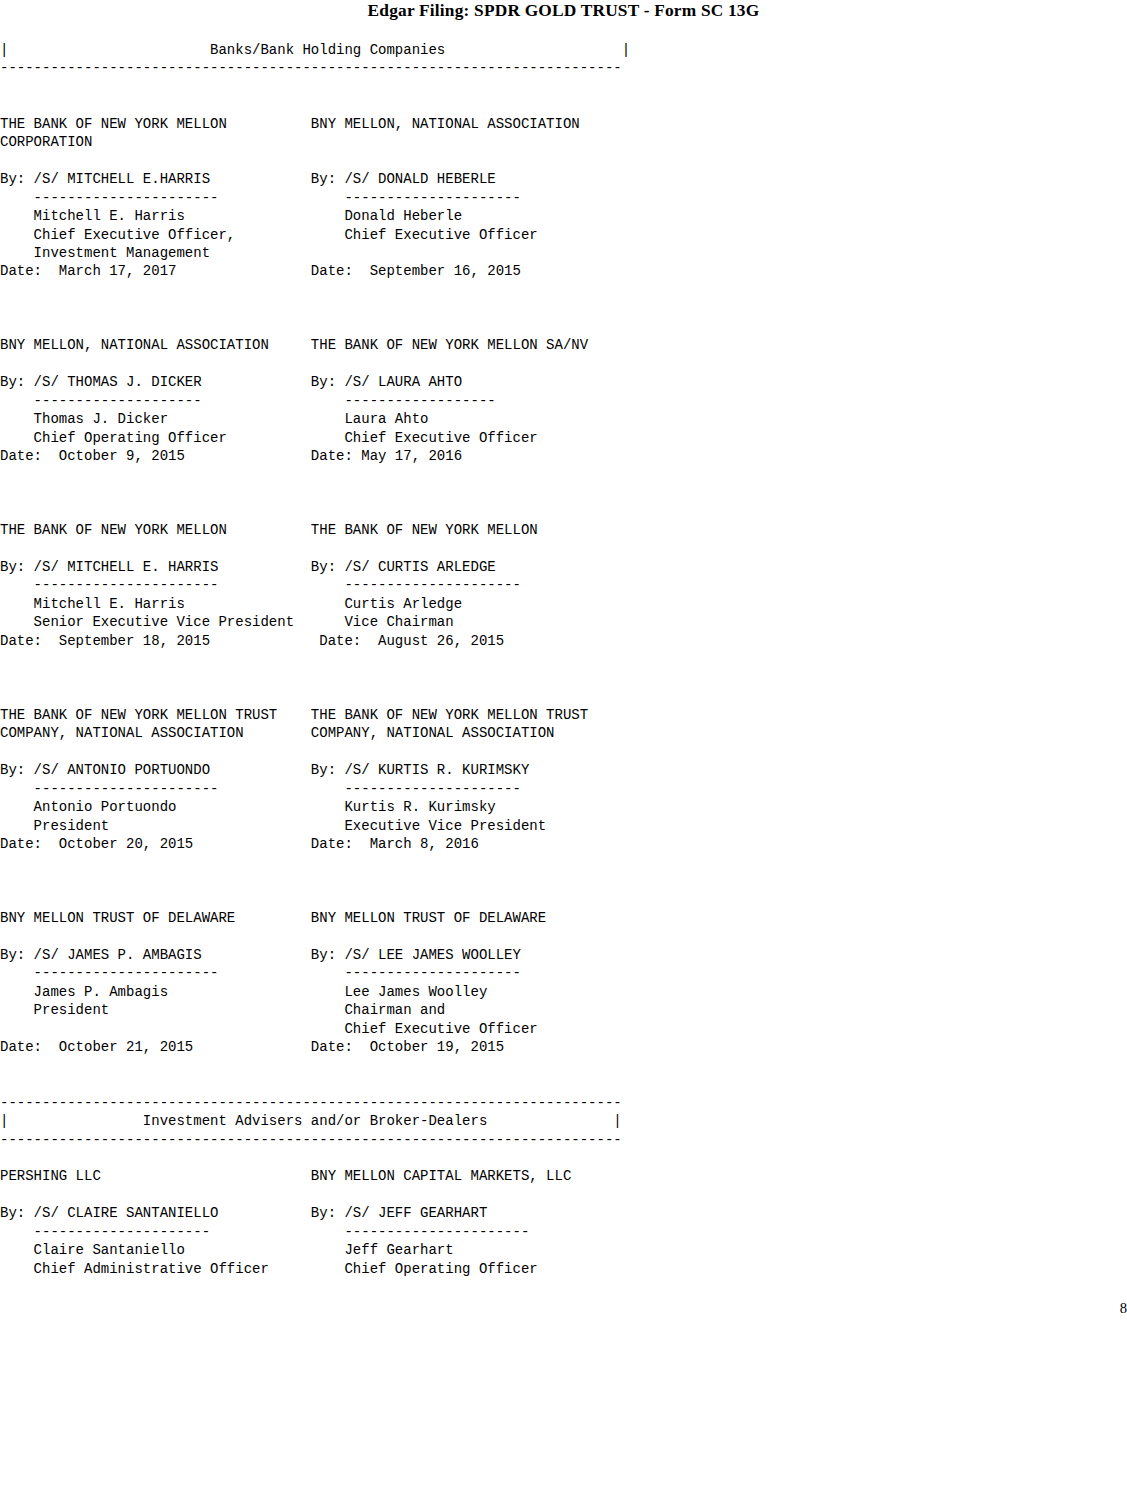Edgar Filing: SPDR GOLD TRUST - Form SC 13G
|                        Banks/Bank Holding Companies                     |
--------------------------------------------------------------------------


THE BANK OF NEW YORK MELLON          BNY MELLON, NATIONAL ASSOCIATION
CORPORATION

By: /S/ MITCHELL E.HARRIS            By: /S/ DONALD HEBERLE
    ----------------------               ---------------------
    Mitchell E. Harris                   Donald Heberle
    Chief Executive Officer,             Chief Executive Officer
    Investment Management
Date:  March 17, 2017                Date:  September 16, 2015



BNY MELLON, NATIONAL ASSOCIATION     THE BANK OF NEW YORK MELLON SA/NV

By: /S/ THOMAS J. DICKER             By: /S/ LAURA AHTO
    --------------------                 ------------------
    Thomas J. Dicker                     Laura Ahto
    Chief Operating Officer              Chief Executive Officer
Date:  October 9, 2015               Date: May 17, 2016



THE BANK OF NEW YORK MELLON          THE BANK OF NEW YORK MELLON

By: /S/ MITCHELL E. HARRIS           By: /S/ CURTIS ARLEDGE
    ----------------------               ---------------------
    Mitchell E. Harris                   Curtis Arledge
    Senior Executive Vice President      Vice Chairman
Date:  September 18, 2015             Date:  August 26, 2015



THE BANK OF NEW YORK MELLON TRUST    THE BANK OF NEW YORK MELLON TRUST
COMPANY, NATIONAL ASSOCIATION        COMPANY, NATIONAL ASSOCIATION

By: /S/ ANTONIO PORTUONDO            By: /S/ KURTIS R. KURIMSKY
    ----------------------               ---------------------
    Antonio Portuondo                    Kurtis R. Kurimsky
    President                            Executive Vice President
Date:  October 20, 2015              Date:  March 8, 2016



BNY MELLON TRUST OF DELAWARE         BNY MELLON TRUST OF DELAWARE

By: /S/ JAMES P. AMBAGIS             By: /S/ LEE JAMES WOOLLEY
    ----------------------               ---------------------
    James P. Ambagis                     Lee James Woolley
    President                            Chairman and
                                         Chief Executive Officer
Date:  October 21, 2015              Date:  October 19, 2015


--------------------------------------------------------------------------
|                Investment Advisers and/or Broker-Dealers               |
--------------------------------------------------------------------------

PERSHING LLC                         BNY MELLON CAPITAL MARKETS, LLC

By: /S/ CLAIRE SANTANIELLO           By: /S/ JEFF GEARHART
    ---------------------                ----------------------
    Claire Santaniello                   Jeff Gearhart
    Chief Administrative Officer         Chief Operating Officer
8